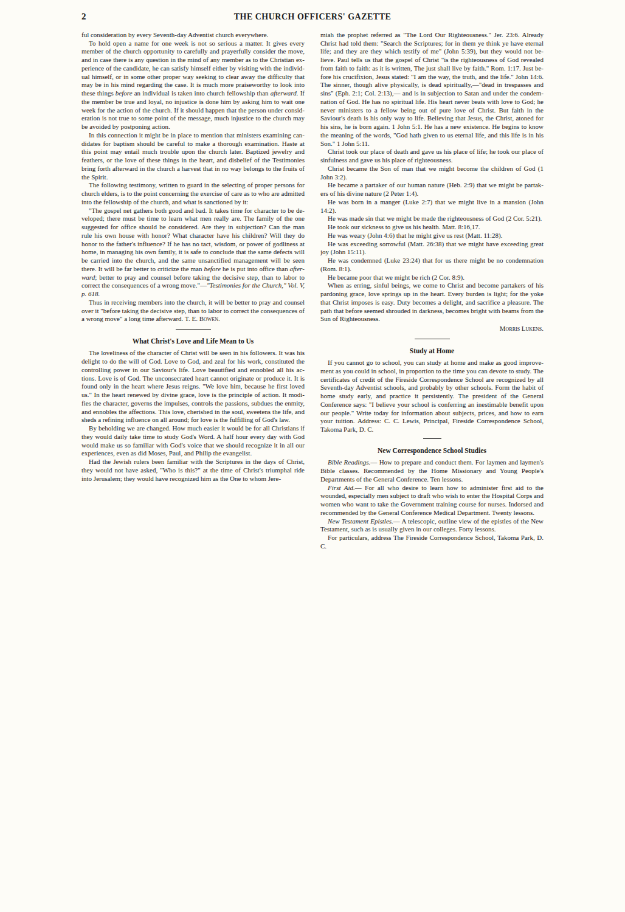2
THE CHURCH OFFICERS' GAZETTE
ful consideration by every Seventh-day Adventist church everywhere.
To hold open a name for one week is not so serious a matter. It gives every member of the church opportunity to carefully and prayerfully consider the move, and in case there is any question in the mind of any member as to the Christian experience of the candidate, he can satisfy himself either by visiting with the individual himself, or in some other proper way seeking to clear away the difficulty that may be in his mind regarding the case. It is much more praiseworthy to look into these things before an individual is taken into church fellowship than afterward. If the member be true and loyal, no injustice is done him by asking him to wait one week for the action of the church. If it should happen that the person under consideration is not true to some point of the message, much injustice to the church may be avoided by postponing action.
In this connection it might be in place to mention that ministers examining candidates for baptism should be careful to make a thorough examination. Haste at this point may entail much trouble upon the church later. Baptized jewelry and feathers, or the love of these things in the heart, and disbelief of the Testimonies bring forth afterward in the church a harvest that in no way belongs to the fruits of the Spirit.
The following testimony, written to guard in the selecting of proper persons for church elders, is to the point concerning the exercise of care as to who are admitted into the fellowship of the church, and what is sanctioned by it:
"The gospel net gathers both good and bad. It takes time for character to be developed; there must be time to learn what men really are. The family of the one suggested for office should be considered. Are they in subjection? Can the man rule his own house with honor? What character have his children? Will they do honor to the father's influence? If he has no tact, wisdom, or power of godliness at home, in managing his own family, it is safe to conclude that the same defects will be carried into the church, and the same unsanctified management will be seen there. It will be far better to criticize the man before he is put into office than afterward; better to pray and counsel before taking the decisive step, than to labor to correct the consequences of a wrong move."—"Testimonies for the Church," Vol. V, p. 618.
Thus in receiving members into the church, it will be better to pray and counsel over it "before taking the decisive step, than to labor to correct the consequences of a wrong move" a long time afterward. T. E. Bowen.
What Christ's Love and Life Mean to Us
The loveliness of the character of Christ will be seen in his followers. It was his delight to do the will of God. Love to God, and zeal for his work, constituted the controlling power in our Saviour's life. Love beautified and ennobled all his actions. Love is of God. The unconsecrated heart cannot originate or produce it. It is found only in the heart where Jesus reigns. "We love him, because he first loved us." In the heart renewed by divine grace, love is the principle of action. It modifies the character, governs the impulses, controls the passions, subdues the enmity, and ennobles the affections. This love, cherished in the soul, sweetens the life, and sheds a refining influence on all around; for love is the fulfilling of God's law.
By beholding we are changed. How much easier it would be for all Christians if they would daily take time to study God's Word. A half hour every day with God would make us so familiar with God's voice that we should recognize it in all our experiences, even as did Moses, Paul, and Philip the evangelist.
Had the Jewish rulers been familiar with the Scriptures in the days of Christ, they would not have asked, "Who is this?" at the time of Christ's triumphal ride into Jerusalem; they would have recognized him as the One to whom Jere-
miah the prophet referred as "The Lord Our Righteousness." Jer. 23:6. Already Christ had told them: "Search the Scriptures; for in them ye think ye have eternal life; and they are they which testify of me" (John 5:39), but they would not believe. Paul tells us that the gospel of Christ "is the righteousness of God revealed from faith to faith: as it is written, The just shall live by faith." Rom. 1:17. Just before his crucifixion, Jesus stated: "I am the way, the truth, and the life." John 14:6. The sinner, though alive physically, is dead spiritually,—"dead in trespasses and sins" (Eph. 2:1; Col. 2:13),— and is in subjection to Satan and under the condemnation of God. He has no spiritual life. His heart never beats with love to God; he never ministers to a fellow being out of pure love of Christ. But faith in the Saviour's death is his only way to life. Believing that Jesus, the Christ, atoned for his sins, he is born again. 1 John 5:1. He has a new existence. He begins to know the meaning of the words, "God hath given to us eternal life, and this life is in his Son." 1 John 5:11.
Christ took our place of death and gave us his place of life; he took our place of sinfulness and gave us his place of righteousness.
Christ became the Son of man that we might become the children of God (1 John 3:2).
He became a partaker of our human nature (Heb. 2:9) that we might be partakers of his divine nature (2 Peter 1:4).
He was born in a manger (Luke 2:7) that we might live in a mansion (John 14:2).
He was made sin that we might be made the righteousness of God (2 Cor. 5:21).
He took our sickness to give us his health. Matt. 8:16,17.
He was weary (John 4:6) that he might give us rest (Matt. 11:28).
He was exceeding sorrowful (Matt. 26:38) that we might have exceeding great joy (John 15:11).
He was condemned (Luke 23:24) that for us there might be no condemnation (Rom. 8:1).
He became poor that we might be rich (2 Cor. 8:9).
When as erring, sinful beings, we come to Christ and become partakers of his pardoning grace, love springs up in the heart. Every burden is light; for the yoke that Christ imposes is easy. Duty becomes a delight, and sacrifice a pleasure. The path that before seemed shrouded in darkness, becomes bright with beams from the Sun of Righteousness.
Morris Lukens.
Study at Home
If you cannot go to school, you can study at home and make as good improvement as you could in school, in proportion to the time you can devote to study. The certificates of credit of the Fireside Correspondence School are recognized by all Seventh-day Adventist schools, and probably by other schools. Form the habit of home study early, and practice it persistently. The president of the General Conference says: "I believe your school is conferring an inestimable benefit upon our people." Write today for information about subjects, prices, and how to earn your tuition. Address: C. C. Lewis, Principal, Fireside Correspondence School, Takoma Park, D. C.
New Correspondence School Studies
Bible Readings.— How to prepare and conduct them. For laymen and laymen's Bible classes. Recommended by the Home Missionary and Young People's Departments of the General Conference. Ten lessons.
First Aid.— For all who desire to learn how to administer first aid to the wounded, especially men subject to draft who wish to enter the Hospital Corps and women who want to take the Government training course for nurses. Indorsed and recommended by the General Conference Medical Department. Twenty lessons.
New Testament Epistles.— A telescopic, outline view of the epistles of the New Testament, such as is usually given in our colleges. Forty lessons.
For particulars, address The Fireside Correspondence School, Takoma Park, D. C.